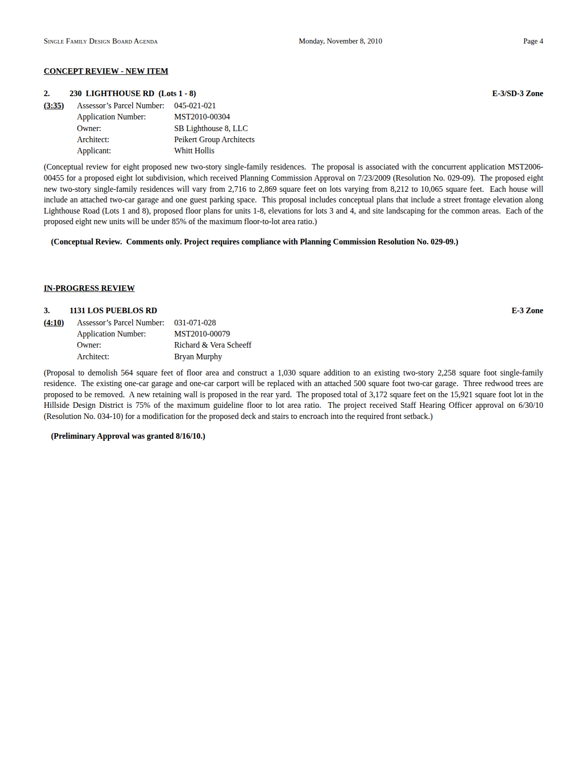Single Family Design Board Agenda
Monday, November 8, 2010
Page 4
CONCEPT REVIEW - NEW ITEM
2.
230 LIGHTHOUSE RD (Lots 1 - 8)
E-3/SD-3 Zone
(3:35)
| Assessor’s Parcel Number: | 045-021-021 |
| Application Number: | MST2010-00304 |
| Owner: | SB Lighthouse 8, LLC |
| Architect: | Peikert Group Architects |
| Applicant: | Whitt Hollis |
(Conceptual review for eight proposed new two-story single-family residences. The proposal is associated with the concurrent application MST2006-00455 for a proposed eight lot subdivision, which received Planning Commission Approval on 7/23/2009 (Resolution No. 029-09). The proposed eight new two-story single-family residences will vary from 2,716 to 2,869 square feet on lots varying from 8,212 to 10,065 square feet. Each house will include an attached two-car garage and one guest parking space. This proposal includes conceptual plans that include a street frontage elevation along Lighthouse Road (Lots 1 and 8), proposed floor plans for units 1-8, elevations for lots 3 and 4, and site landscaping for the common areas. Each of the proposed eight new units will be under 85% of the maximum floor-to-lot area ratio.)
(Conceptual Review. Comments only. Project requires compliance with Planning Commission Resolution No. 029-09.)
IN-PROGRESS REVIEW
3.
1131 LOS PUEBLOS RD
E-3 Zone
(4:10)
| Assessor’s Parcel Number: | 031-071-028 |
| Application Number: | MST2010-00079 |
| Owner: | Richard & Vera Scheeff |
| Architect: | Bryan Murphy |
(Proposal to demolish 564 square feet of floor area and construct a 1,030 square addition to an existing two-story 2,258 square foot single-family residence. The existing one-car garage and one-car carport will be replaced with an attached 500 square foot two-car garage. Three redwood trees are proposed to be removed. A new retaining wall is proposed in the rear yard. The proposed total of 3,172 square feet on the 15,921 square foot lot in the Hillside Design District is 75% of the maximum guideline floor to lot area ratio. The project received Staff Hearing Officer approval on 6/30/10 (Resolution No. 034-10) for a modification for the proposed deck and stairs to encroach into the required front setback.)
(Preliminary Approval was granted 8/16/10.)